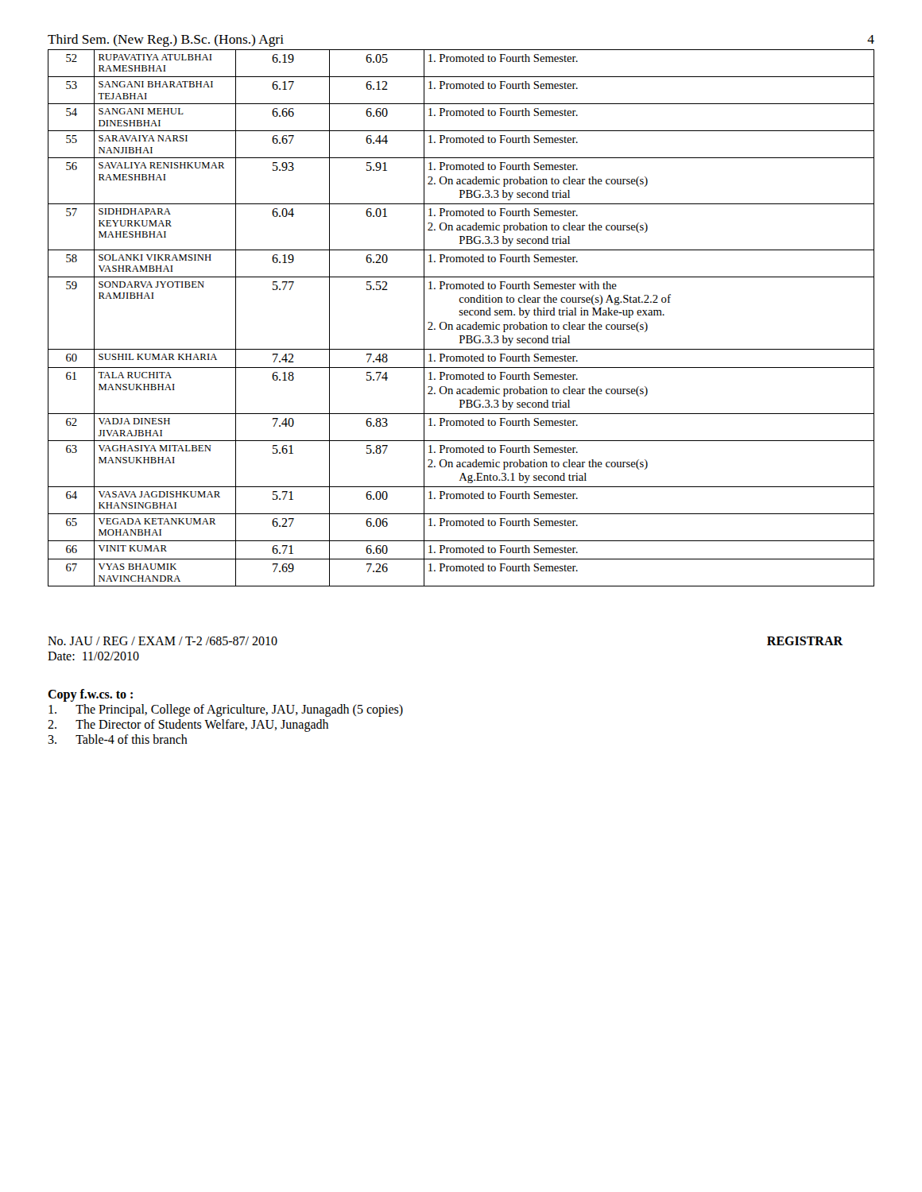Third Sem. (New Reg.) B.Sc. (Hons.) Agri 4
| 52 | RUPAVATIYA ATULBHAI RAMESHBHAI | 6.19 | 6.05 | 1. Promoted to Fourth Semester. |
| 53 | SANGANI BHARATBHAI TEJABHAI | 6.17 | 6.12 | 1. Promoted to Fourth Semester. |
| 54 | SANGANI MEHUL DINESHBHAI | 6.66 | 6.60 | 1. Promoted to Fourth Semester. |
| 55 | SARAVAIYA NARSI NANJIBHAI | 6.67 | 6.44 | 1. Promoted to Fourth Semester. |
| 56 | SAVALIYA RENISHKUMAR RAMESHBHAI | 5.93 | 5.91 | 1. Promoted to Fourth Semester. 2. On academic probation to clear the course(s) PBG.3.3 by second trial |
| 57 | SIDHDHAPARA KEYURKUMAR MAHESHBHAI | 6.04 | 6.01 | 1. Promoted to Fourth Semester. 2. On academic probation to clear the course(s) PBG.3.3 by second trial |
| 58 | SOLANKI VIKRAMSINH VASHRAMBHAI | 6.19 | 6.20 | 1. Promoted to Fourth Semester. |
| 59 | SONDARVA JYOTIBEN RAMJIBHAI | 5.77 | 5.52 | 1. Promoted to Fourth Semester with the condition to clear the course(s) Ag.Stat.2.2 of second sem. by third trial in Make-up exam. 2. On academic probation to clear the course(s) PBG.3.3 by second trial |
| 60 | SUSHIL KUMAR KHARIA | 7.42 | 7.48 | 1. Promoted to Fourth Semester. |
| 61 | TALA RUCHITA MANSUKHBHAI | 6.18 | 5.74 | 1. Promoted to Fourth Semester. 2. On academic probation to clear the course(s) PBG.3.3 by second trial |
| 62 | VADJA DINESH JIVARAJBHAI | 7.40 | 6.83 | 1. Promoted to Fourth Semester. |
| 63 | VAGHASIYA MITALBEN MANSUKHBHAI | 5.61 | 5.87 | 1. Promoted to Fourth Semester. 2. On academic probation to clear the course(s) Ag.Ento.3.1 by second trial |
| 64 | VASAVA JAGDISHKUMAR KHANSINGBHAI | 5.71 | 6.00 | 1. Promoted to Fourth Semester. |
| 65 | VEGADA KETANKUMAR MOHANBHAI | 6.27 | 6.06 | 1. Promoted to Fourth Semester. |
| 66 | VINIT KUMAR | 6.71 | 6.60 | 1. Promoted to Fourth Semester. |
| 67 | VYAS BHAUMIK NAVINCHANDRA | 7.69 | 7.26 | 1. Promoted to Fourth Semester. |
No. JAU / REG / EXAM / T-2 /685-87/ 2010
REGISTRAR
Date: 11/02/2010
Copy f.w.cs. to :
1. The Principal, College of Agriculture, JAU, Junagadh (5 copies)
2. The Director of Students Welfare, JAU, Junagadh
3. Table-4 of this branch